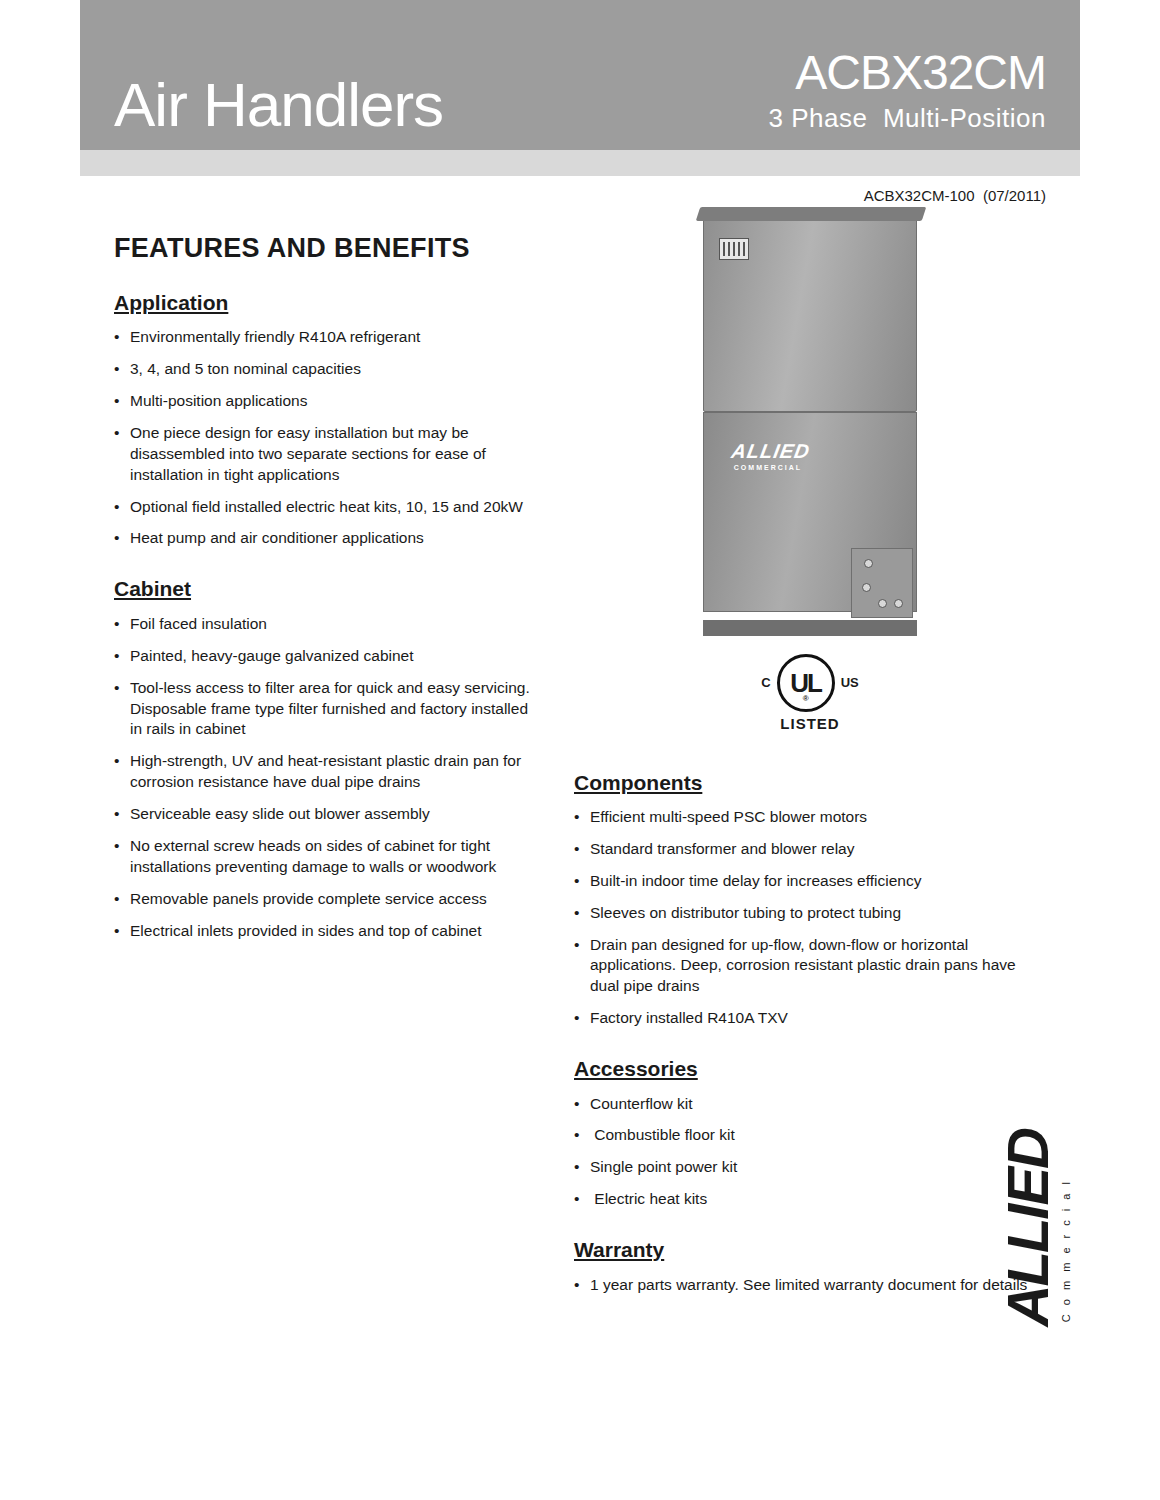Air Handlers
ACBX32CM
3 Phase Multi-Position
ACBX32CM-100 (07/2011)
FEATURES AND BENEFITS
Application
Environmentally friendly R410A refrigerant
3, 4, and 5 ton nominal capacities
Multi-position applications
One piece design for easy installation but may be disassembled into two separate sections for ease of installation in tight applications
Optional field installed electric heat kits, 10, 15 and 20kW
Heat pump and air conditioner applications
Cabinet
Foil faced insulation
Painted, heavy-gauge galvanized cabinet
Tool-less access to filter area for quick and easy servicing. Disposable frame type filter furnished and factory installed in rails in cabinet
High-strength, UV and heat-resistant plastic drain pan for corrosion resistance have dual pipe drains
Serviceable easy slide out blower assembly
No external screw heads on sides of cabinet for tight installations preventing damage to walls or woodwork
Removable panels provide complete service access
Electrical inlets provided in sides and top of cabinet
ALLIEDCOMMERCIAL
C UL® US
LISTED
Components
Efficient multi-speed PSC blower motors
Standard transformer and blower relay
Built-in indoor time delay for increases efficiency
Sleeves on distributor tubing to protect tubing
Drain pan designed for up-flow, down-flow or horizontal applications. Deep, corrosion resistant plastic drain pans have dual pipe drains
Factory installed R410A TXV
Accessories
Counterflow kit
Combustible floor kit
Single point power kit
Electric heat kits
Warranty
1 year parts warranty. See limited warranty document for details
ALLIED C o m m e r c i a l